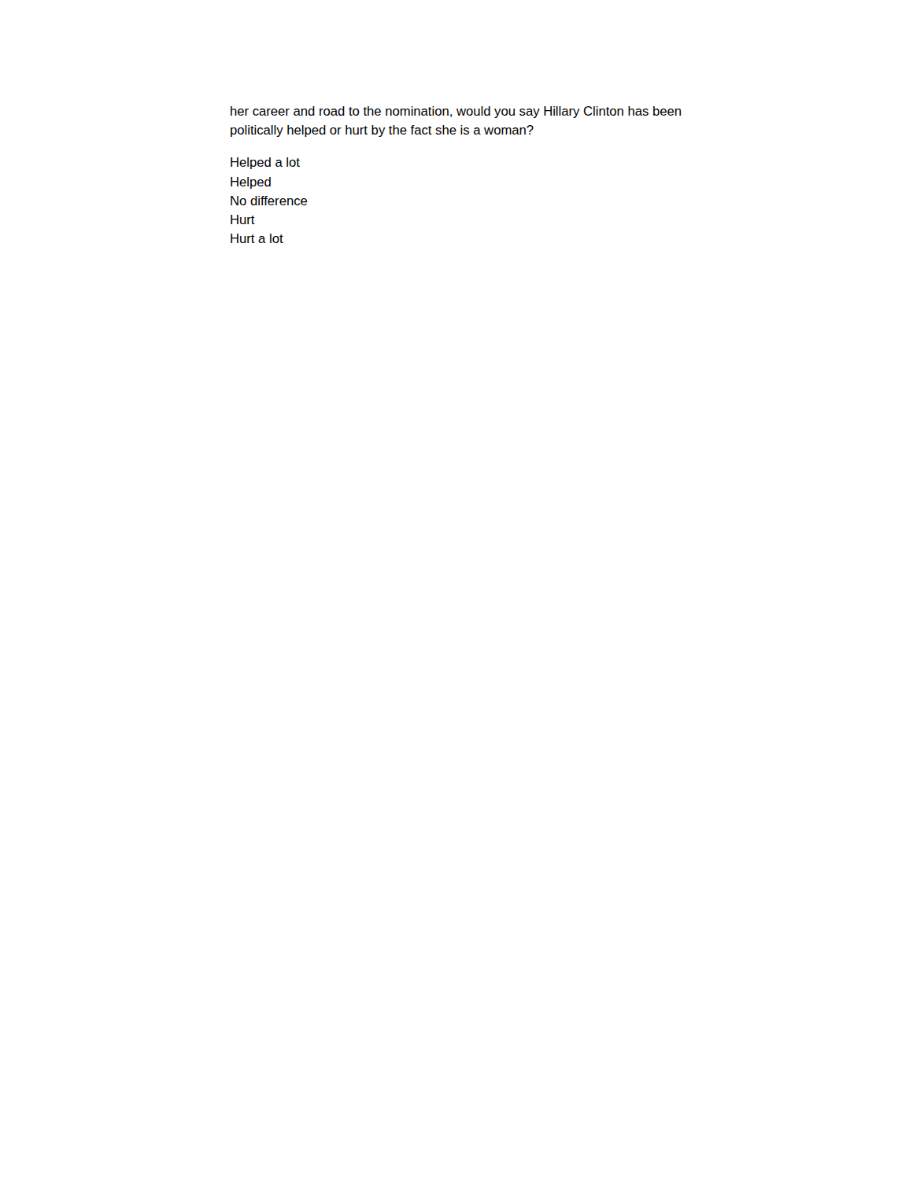her career and road to the nomination, would you say Hillary Clinton has been politically helped or hurt by the fact she is a woman?
Helped a lot
Helped
No difference
Hurt
Hurt a lot